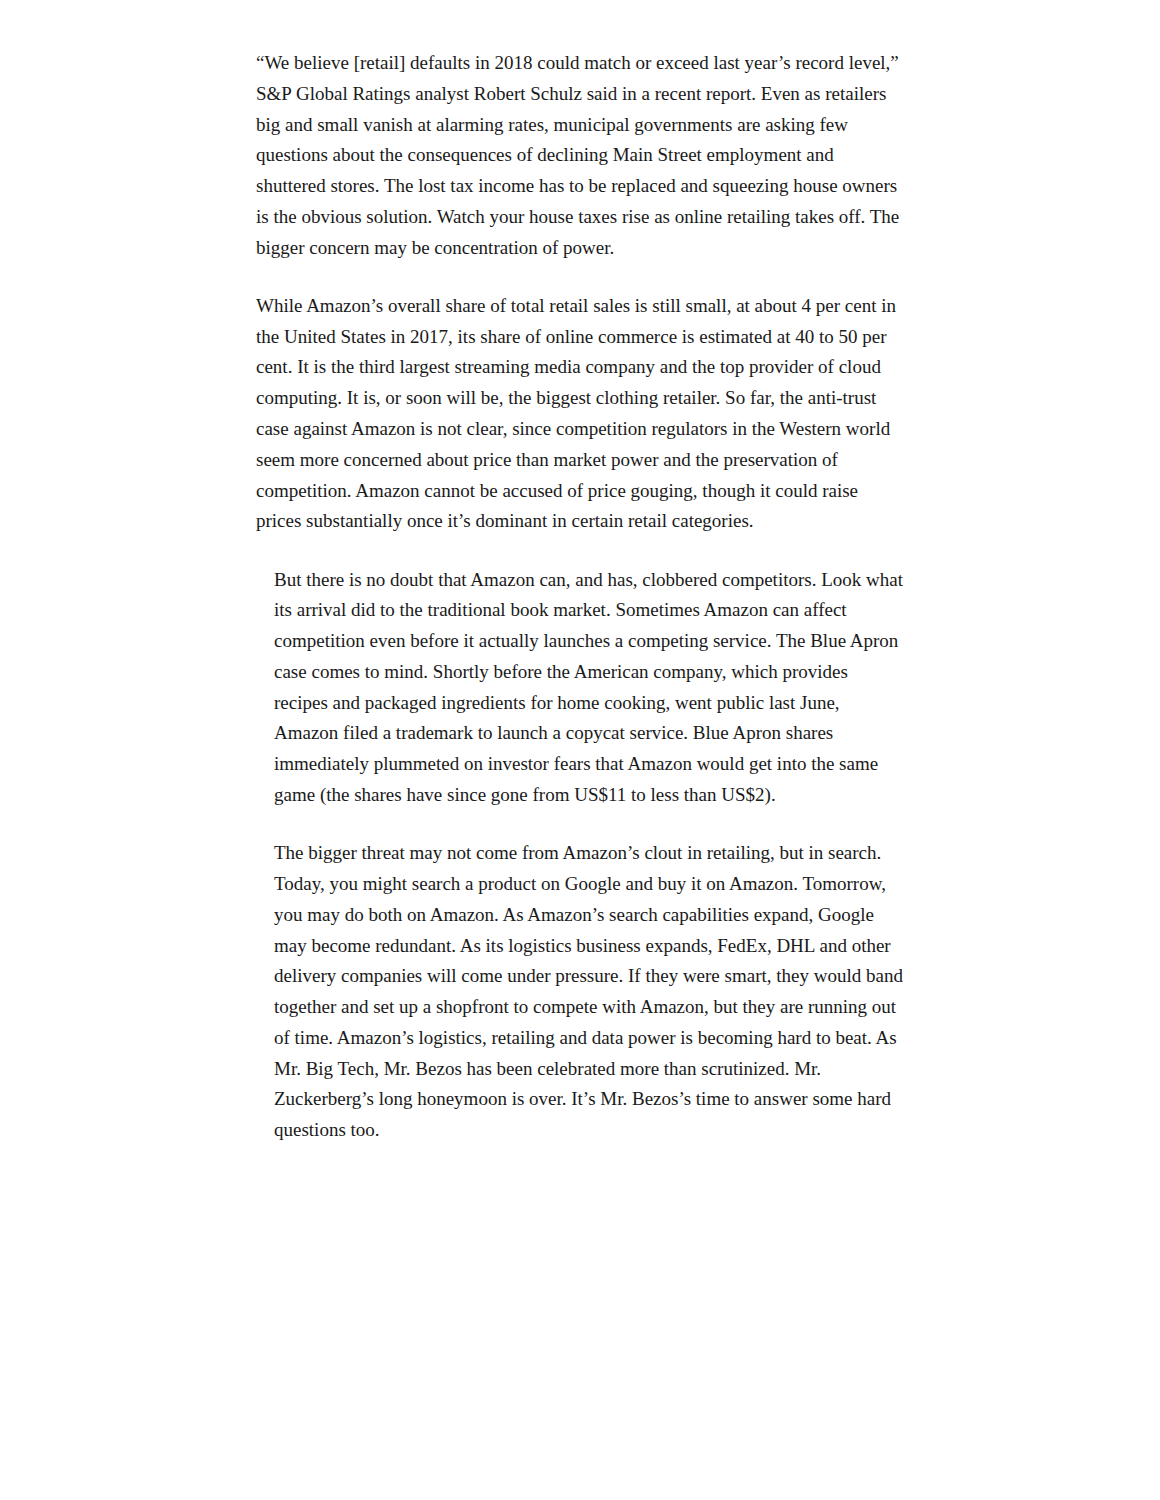“We believe [retail] defaults in 2018 could match or exceed last year’s record level,” S&P Global Ratings analyst Robert Schulz said in a recent report. Even as retailers big and small vanish at alarming rates, municipal governments are asking few questions about the consequences of declining Main Street employment and shuttered stores. The lost tax income has to be replaced and squeezing house owners is the obvious solution. Watch your house taxes rise as online retailing takes off. The bigger concern may be concentration of power.
While Amazon’s overall share of total retail sales is still small, at about 4 per cent in the United States in 2017, its share of online commerce is estimated at 40 to 50 per cent. It is the third largest streaming media company and the top provider of cloud computing. It is, or soon will be, the biggest clothing retailer. So far, the anti-trust case against Amazon is not clear, since competition regulators in the Western world seem more concerned about price than market power and the preservation of competition. Amazon cannot be accused of price gouging, though it could raise prices substantially once it’s dominant in certain retail categories.
But there is no doubt that Amazon can, and has, clobbered competitors. Look what its arrival did to the traditional book market. Sometimes Amazon can affect competition even before it actually launches a competing service. The Blue Apron case comes to mind. Shortly before the American company, which provides recipes and packaged ingredients for home cooking, went public last June, Amazon filed a trademark to launch a copycat service. Blue Apron shares immediately plummeted on investor fears that Amazon would get into the same game (the shares have since gone from US$11 to less than US$2).
The bigger threat may not come from Amazon’s clout in retailing, but in search. Today, you might search a product on Google and buy it on Amazon. Tomorrow, you may do both on Amazon. As Amazon’s search capabilities expand, Google may become redundant. As its logistics business expands, FedEx, DHL and other delivery companies will come under pressure. If they were smart, they would band together and set up a shopfront to compete with Amazon, but they are running out of time. Amazon’s logistics, retailing and data power is becoming hard to beat. As Mr. Big Tech, Mr. Bezos has been celebrated more than scrutinized. Mr. Zuckerberg’s long honeymoon is over. It’s Mr. Bezos’s time to answer some hard questions too.